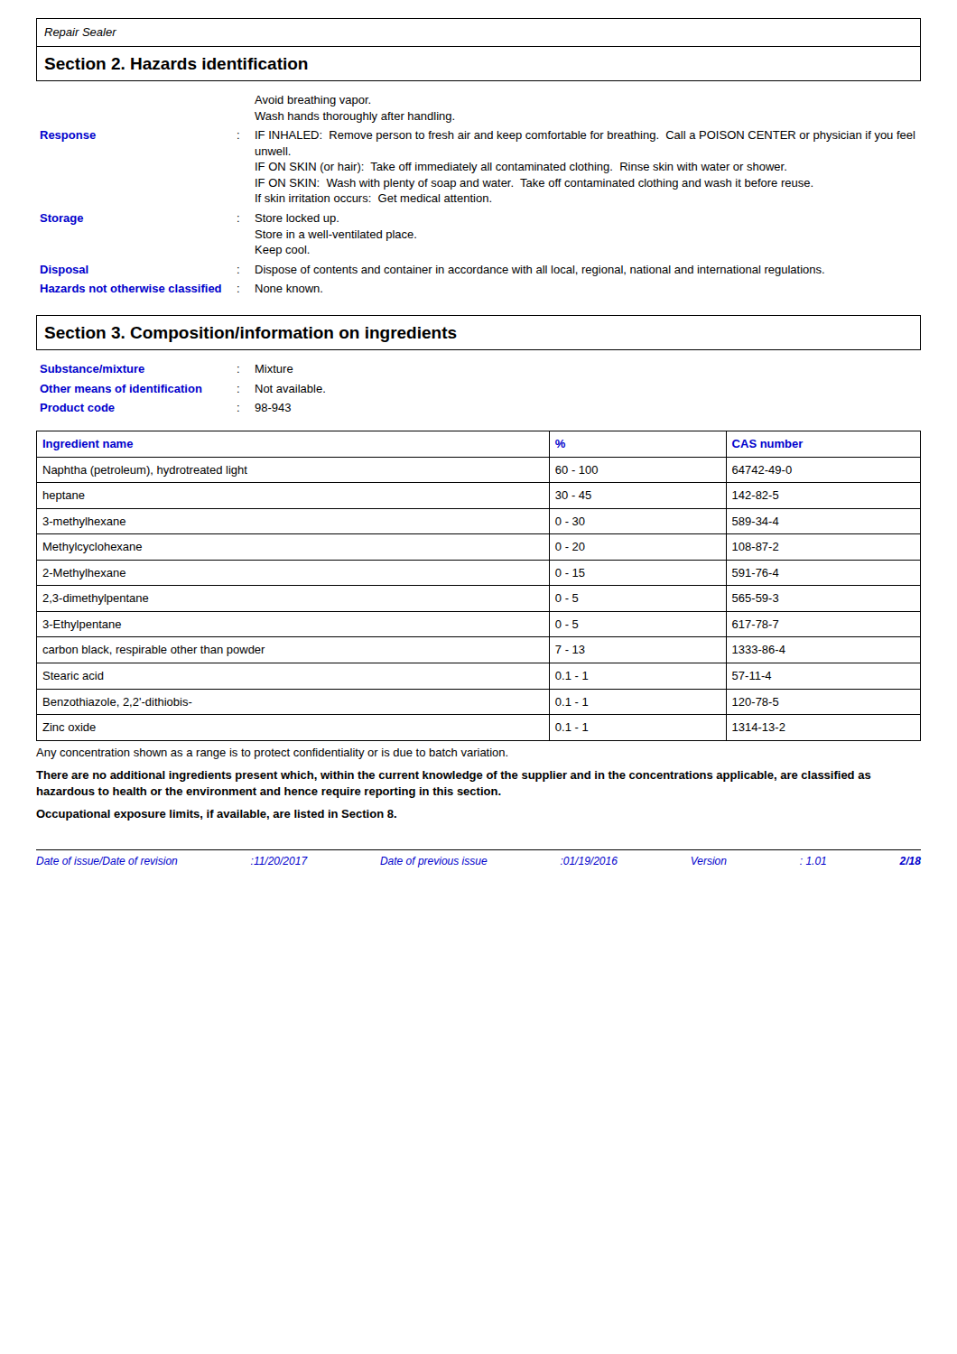Repair Sealer
Section 2. Hazards identification
| | | Avoid breathing vapor. Wash hands thoroughly after handling. |
| Response | : | IF INHALED: Remove person to fresh air and keep comfortable for breathing. Call a POISON CENTER or physician if you feel unwell. IF ON SKIN (or hair): Take off immediately all contaminated clothing. Rinse skin with water or shower. IF ON SKIN: Wash with plenty of soap and water. Take off contaminated clothing and wash it before reuse. If skin irritation occurs: Get medical attention. |
| Storage | : | Store locked up. Store in a well-ventilated place. Keep cool. |
| Disposal | : | Dispose of contents and container in accordance with all local, regional, national and international regulations. |
| Hazards not otherwise classified | : | None known. |
Section 3. Composition/information on ingredients
| Substance/mixture | : | Mixture |
| Other means of identification | : | Not available. |
| Product code | : | 98-943 |
| Ingredient name | % | CAS number |
| --- | --- | --- |
| Naphtha (petroleum), hydrotreated light | 60 - 100 | 64742-49-0 |
| heptane | 30 - 45 | 142-82-5 |
| 3-methylhexane | 0 - 30 | 589-34-4 |
| Methylcyclohexane | 0 - 20 | 108-87-2 |
| 2-Methylhexane | 0 - 15 | 591-76-4 |
| 2,3-dimethylpentane | 0 - 5 | 565-59-3 |
| 3-Ethylpentane | 0 - 5 | 617-78-7 |
| carbon black, respirable other than powder | 7 - 13 | 1333-86-4 |
| Stearic acid | 0.1 - 1 | 57-11-4 |
| Benzothiazole, 2,2'-dithiobis- | 0.1 - 1 | 120-78-5 |
| Zinc oxide | 0.1 - 1 | 1314-13-2 |
Any concentration shown as a range is to protect confidentiality or is due to batch variation.
There are no additional ingredients present which, within the current knowledge of the supplier and in the concentrations applicable, are classified as hazardous to health or the environment and hence require reporting in this section.
Occupational exposure limits, if available, are listed in Section 8.
Date of issue/Date of revision :11/20/2017 Date of previous issue :01/19/2016 Version : 1.01 2/18